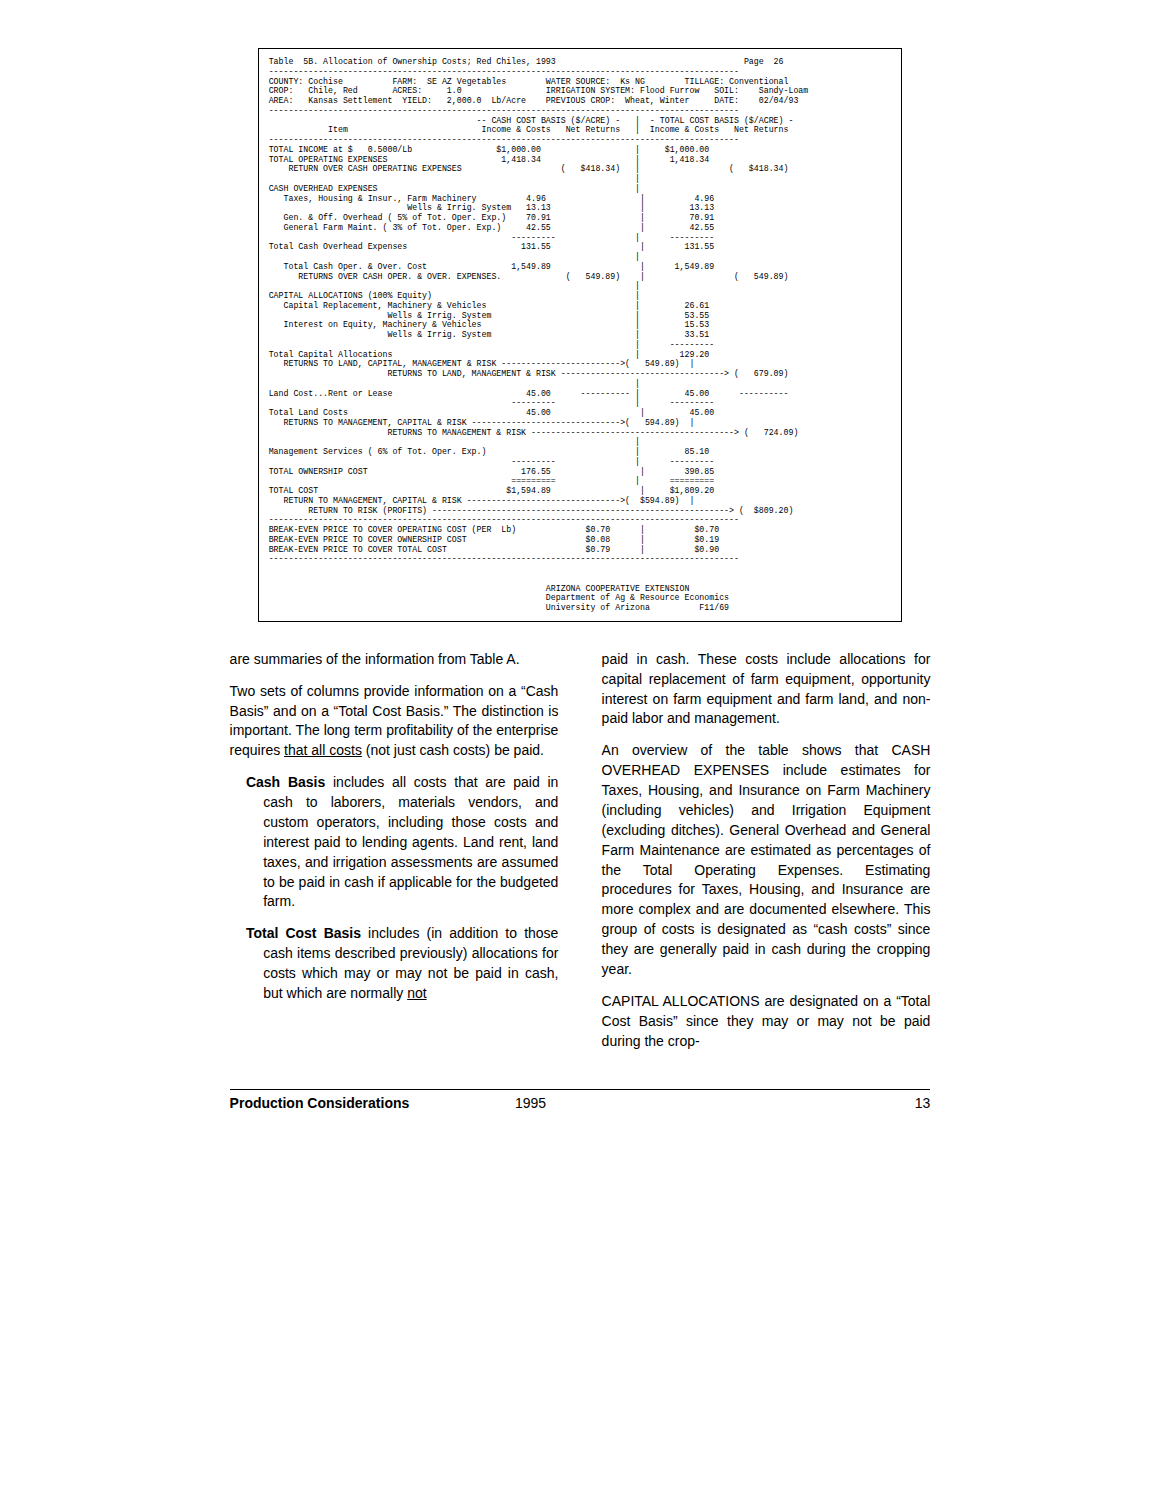Table 5B. Allocation of Ownership Costs; Red Chiles, 1993 Page 26 ----------------------------------------------------------------------------------------------- COUNTY: Cochise FARM: SE AZ Vegetables WATER SOURCE: Ks NG TILLAGE: Conventional CROP: Chile, Red ACRES: 1.0 IRRIGATION SYSTEM: Flood Furrow SOIL: Sandy-Loam AREA: Kansas Settlement YIELD: 2,000.0 Lb/Acre PREVIOUS CROP: Wheat, Winter DATE: 02/04/93 ----------------------------------------------------------------------------------------------- -- CASH COST BASIS ($/ACRE) - | - TOTAL COST BASIS ($/ACRE) - Item Income & Costs Net Returns | Income & Costs Net Returns ----------------------------------------------------------------------------------------------- TOTAL INCOME at $ 0.5000/Lb $1,000.00 | $1,000.00 TOTAL OPERATING EXPENSES 1,418.34 | 1,418.34 RETURN OVER CASH OPERATING EXPENSES ( $418.34) | ( $418.34) | CASH OVERHEAD EXPENSES | Taxes, Housing & Insur., Farm Machinery 4.96 | 4.96 Wells & Irrig. System 13.13 | 13.13 Gen. & Off. Overhead ( 5% of Tot. Oper. Exp.) 70.91 | 70.91 General Farm Maint. ( 3% of Tot. Oper. Exp.) 42.55 | 42.55 --------- | --------- Total Cash Overhead Expenses 131.55 | 131.55 | Total Cash Oper. & Over. Cost 1,549.89 | 1,549.89 RETURNS OVER CASH OPER. & OVER. EXPENSES. ( 549.89) | ( 549.89) | CAPITAL ALLOCATIONS (100% Equity) | Capital Replacement, Machinery & Vehicles | 26.61 Wells & Irrig. System | 53.55 Interest on Equity, Machinery & Vehicles | 15.53 Wells & Irrig. System | 33.51 | --------- Total Capital Allocations | 129.20 RETURNS TO LAND, CAPITAL, MANAGEMENT & RISK ------------------------>( 549.89) | RETURNS TO LAND, MANAGEMENT & RISK ---------------------------------> ( 679.09) | Land Cost...Rent or Lease 45.00 ---------- | 45.00 ---------- --------- | --------- Total Land Costs 45.00 | 45.00 RETURNS TO MANAGEMENT, CAPITAL & RISK ------------------------------>( 594.89) | RETURNS TO MANAGEMENT & RISK -----------------------------------------> ( 724.09) | Management Services ( 6% of Tot. Oper. Exp.) | 85.10 --------- | --------- TOTAL OWNERSHIP COST 176.55 | 390.85 ========= | ========= TOTAL COST $1,594.89 | $1,809.20 RETURN TO MANAGEMENT, CAPITAL & RISK ------------------------------->( $594.89) | RETURN TO RISK (PROFITS) ------------------------------------------------------------> ( $809.20) ----------------------------------------------------------------------------------------------- BREAK-EVEN PRICE TO COVER OPERATING COST (PER Lb) $0.70 | $0.70 BREAK-EVEN PRICE TO COVER OWNERSHIP COST $0.08 | $0.19 BREAK-EVEN PRICE TO COVER TOTAL COST $0.79 | $0.90 ----------------------------------------------------------------------------------------------- ARIZONA COOPERATIVE EXTENSION Department of Ag & Resource Economics University of Arizona F11/69
are summaries of the information from Table A.
Two sets of columns provide information on a “Cash Basis” and on a “Total Cost Basis.” The distinction is important. The long term profitability of the enterprise requires that all costs (not just cash costs) be paid.
Cash Basis includes all costs that are paid in cash to laborers, materials vendors, and custom operators, including those costs and interest paid to lending agents. Land rent, land taxes, and irrigation assessments are assumed to be paid in cash if applicable for the budgeted farm.
Total Cost Basis includes (in addition to those cash items described previously) allocations for costs which may or may not be paid in cash, but which are normally not
paid in cash. These costs include allocations for capital replacement of farm equipment, opportunity interest on farm equipment and farm land, and non-paid labor and management.
An overview of the table shows that CASH OVERHEAD EXPENSES include estimates for Taxes, Housing, and Insurance on Farm Machinery (including vehicles) and Irrigation Equipment (excluding ditches). General Overhead and General Farm Maintenance are estimated as percentages of the Total Operating Expenses. Estimating procedures for Taxes, Housing, and Insurance are more complex and are documented elsewhere. This group of costs is designated as “cash costs” since they are generally paid in cash during the cropping year.
CAPITAL ALLOCATIONS are designated on a “Total Cost Basis” since they may or may not be paid during the crop-
Production Considerations
1995
13